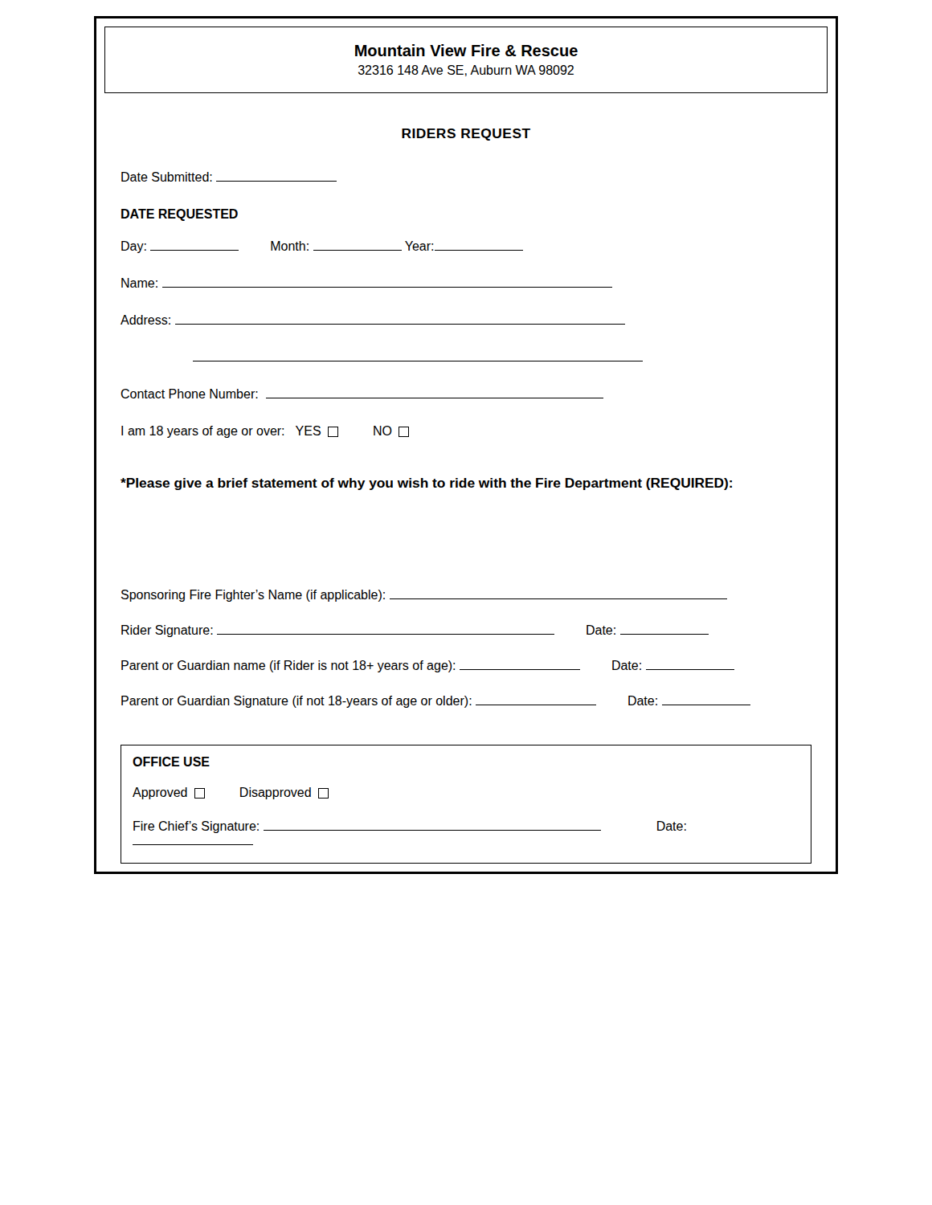Mountain View Fire & Rescue
32316 148 Ave SE, Auburn WA 98092
RIDERS REQUEST
Date Submitted:
DATE REQUESTED
Day: Month: Year:
Name:
Address:
Contact Phone Number:
I am 18 years of age or over: YES NO
*Please give a brief statement of why you wish to ride with the Fire Department (REQUIRED):
Sponsoring Fire Fighter’s Name (if applicable):
Rider Signature: Date:
Parent or Guardian name (if Rider is not 18+ years of age): Date:
Parent or Guardian Signature (if not 18-years of age or older): Date:
OFFICE USE
Approved Disapproved
Fire Chief’s Signature: Date: